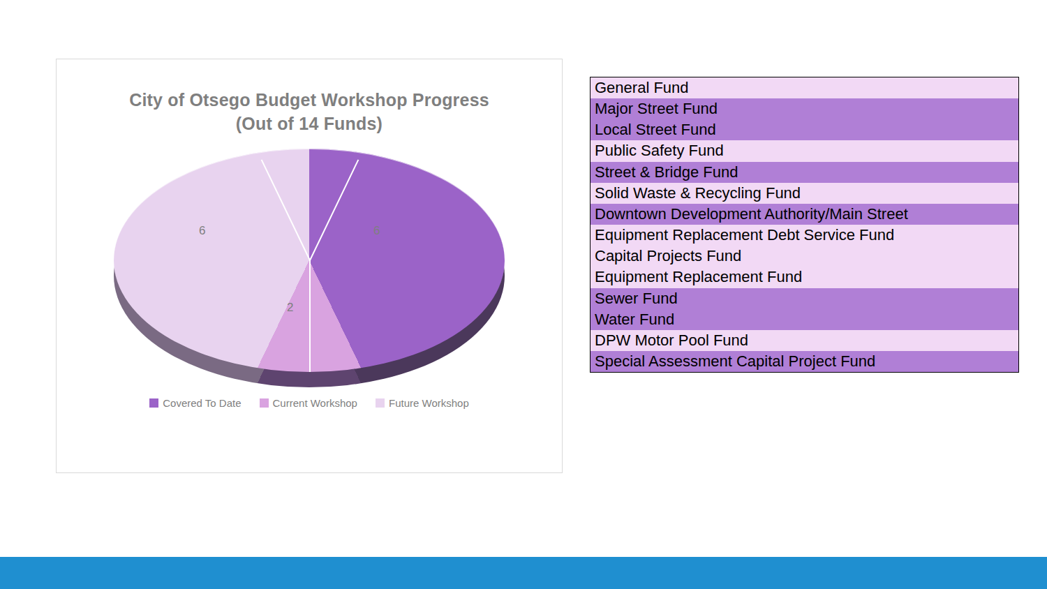City of Otsego Budget Workshop Progress
(Out of 14 Funds)
6
2
6
Covered To Date Current Workshop Future Workshop
| General Fund |
| Major Street Fund |
| Local Street Fund |
| Public Safety Fund |
| Street & Bridge Fund |
| Solid Waste & Recycling Fund |
| Downtown Development Authority/Main Street |
| Equipment Replacement Debt Service Fund |
| Capital Projects Fund |
| Equipment Replacement Fund |
| Sewer Fund |
| Water Fund |
| DPW Motor Pool Fund |
| Special Assessment Capital Project Fund |